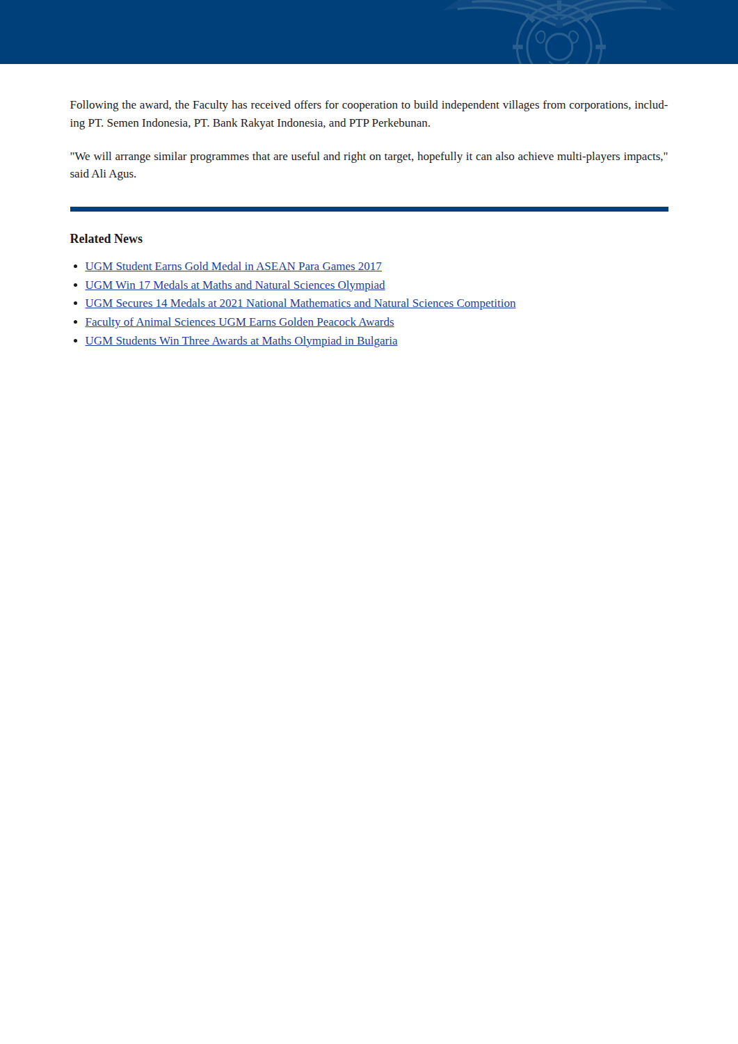Following the award, the Faculty has received offers for cooperation to build independent villages from corporations, including PT. Semen Indonesia, PT. Bank Rakyat Indonesia, and PTP Perkebunan.
"We will arrange similar programmes that are useful and right on target, hopefully it can also achieve multi-players impacts," said Ali Agus.
Related News
UGM Student Earns Gold Medal in ASEAN Para Games 2017
UGM Win 17 Medals at Maths and Natural Sciences Olympiad
UGM Secures 14 Medals at 2021 National Mathematics and Natural Sciences Competition
Faculty of Animal Sciences UGM Earns Golden Peacock Awards
UGM Students Win Three Awards at Maths Olympiad in Bulgaria